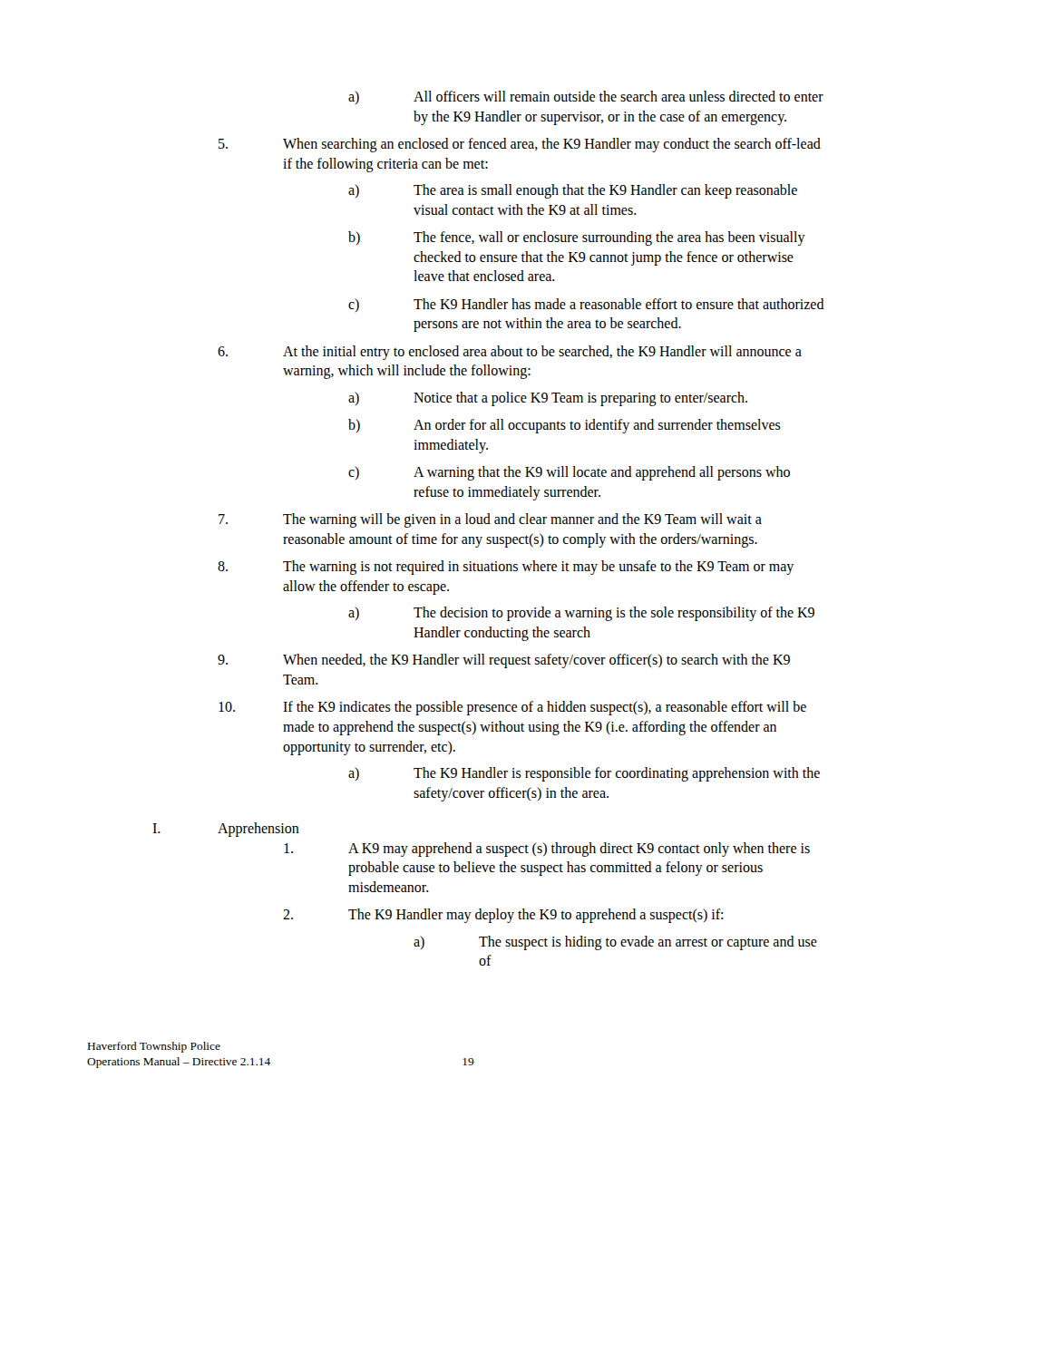4.
a) All officers will remain outside the search area unless directed to enter by the K9 Handler or supervisor, or in the case of an emergency.
5. When searching an enclosed or fenced area, the K9 Handler may conduct the search off-lead if the following criteria can be met:
a) The area is small enough that the K9 Handler can keep reasonable visual contact with the K9 at all times.
b) The fence, wall or enclosure surrounding the area has been visually checked to ensure that the K9 cannot jump the fence or otherwise leave that enclosed area.
c) The K9 Handler has made a reasonable effort to ensure that authorized persons are not within the area to be searched.
6. At the initial entry to enclosed area about to be searched, the K9 Handler will announce a warning, which will include the following:
a) Notice that a police K9 Team is preparing to enter/search.
b) An order for all occupants to identify and surrender themselves immediately.
c) A warning that the K9 will locate and apprehend all persons who refuse to immediately surrender.
7. The warning will be given in a loud and clear manner and the K9 Team will wait a reasonable amount of time for any suspect(s) to comply with the orders/warnings.
8. The warning is not required in situations where it may be unsafe to the K9 Team or may allow the offender to escape.
a) The decision to provide a warning is the sole responsibility of the K9 Handler conducting the search
9. When needed, the K9 Handler will request safety/cover officer(s) to search with the K9 Team.
10. If the K9 indicates the possible presence of a hidden suspect(s), a reasonable effort will be made to apprehend the suspect(s) without using the K9 (i.e. affording the offender an opportunity to surrender, etc).
a) The K9 Handler is responsible for coordinating apprehension with the safety/cover officer(s) in the area.
I. Apprehension
1. A K9 may apprehend a suspect (s) through direct K9 contact only when there is probable cause to believe the suspect has committed a felony or serious misdemeanor.
2. The K9 Handler may deploy the K9 to apprehend a suspect(s) if:
a) The suspect is hiding to evade an arrest or capture and use of
Haverford Township Police Operations Manual – Directive 2.1.1419